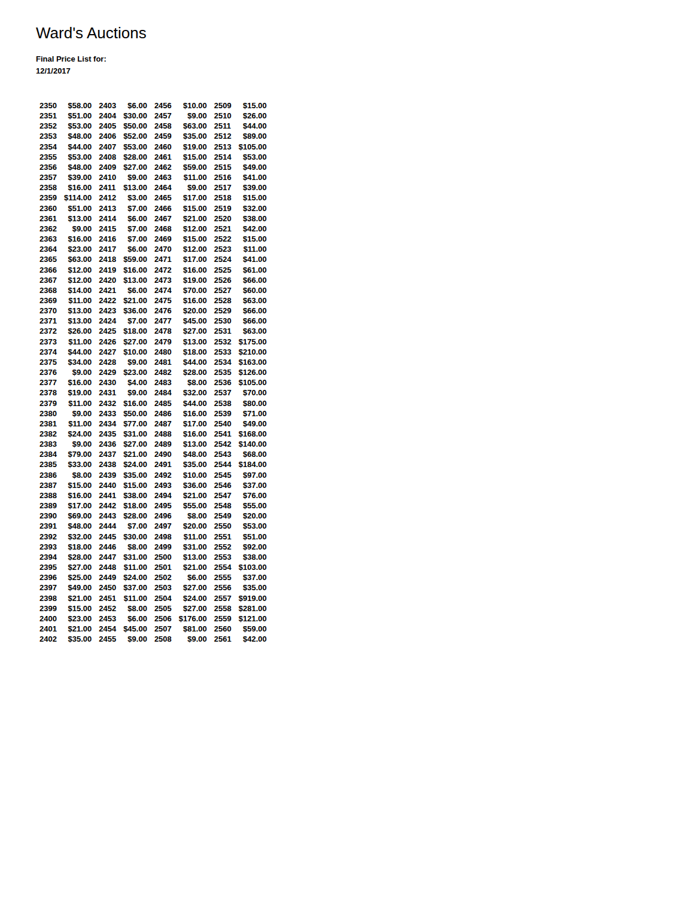Ward's Auctions
Final Price List for:
12/1/2017
| 2350 | $58.00 | 2403 | $6.00 | 2456 | $10.00 | 2509 | $15.00 |
| 2351 | $51.00 | 2404 | $30.00 | 2457 | $9.00 | 2510 | $26.00 |
| 2352 | $53.00 | 2405 | $50.00 | 2458 | $63.00 | 2511 | $44.00 |
| 2353 | $48.00 | 2406 | $52.00 | 2459 | $35.00 | 2512 | $89.00 |
| 2354 | $44.00 | 2407 | $53.00 | 2460 | $19.00 | 2513 | $105.00 |
| 2355 | $53.00 | 2408 | $28.00 | 2461 | $15.00 | 2514 | $53.00 |
| 2356 | $48.00 | 2409 | $27.00 | 2462 | $59.00 | 2515 | $49.00 |
| 2357 | $39.00 | 2410 | $9.00 | 2463 | $11.00 | 2516 | $41.00 |
| 2358 | $16.00 | 2411 | $13.00 | 2464 | $9.00 | 2517 | $39.00 |
| 2359 | $114.00 | 2412 | $3.00 | 2465 | $17.00 | 2518 | $15.00 |
| 2360 | $51.00 | 2413 | $7.00 | 2466 | $15.00 | 2519 | $32.00 |
| 2361 | $13.00 | 2414 | $6.00 | 2467 | $21.00 | 2520 | $38.00 |
| 2362 | $9.00 | 2415 | $7.00 | 2468 | $12.00 | 2521 | $42.00 |
| 2363 | $16.00 | 2416 | $7.00 | 2469 | $15.00 | 2522 | $15.00 |
| 2364 | $23.00 | 2417 | $6.00 | 2470 | $12.00 | 2523 | $11.00 |
| 2365 | $63.00 | 2418 | $59.00 | 2471 | $17.00 | 2524 | $41.00 |
| 2366 | $12.00 | 2419 | $16.00 | 2472 | $16.00 | 2525 | $61.00 |
| 2367 | $12.00 | 2420 | $13.00 | 2473 | $19.00 | 2526 | $66.00 |
| 2368 | $14.00 | 2421 | $6.00 | 2474 | $70.00 | 2527 | $60.00 |
| 2369 | $11.00 | 2422 | $21.00 | 2475 | $16.00 | 2528 | $63.00 |
| 2370 | $13.00 | 2423 | $36.00 | 2476 | $20.00 | 2529 | $66.00 |
| 2371 | $13.00 | 2424 | $7.00 | 2477 | $45.00 | 2530 | $66.00 |
| 2372 | $26.00 | 2425 | $18.00 | 2478 | $27.00 | 2531 | $63.00 |
| 2373 | $11.00 | 2426 | $27.00 | 2479 | $13.00 | 2532 | $175.00 |
| 2374 | $44.00 | 2427 | $10.00 | 2480 | $18.00 | 2533 | $210.00 |
| 2375 | $34.00 | 2428 | $9.00 | 2481 | $44.00 | 2534 | $163.00 |
| 2376 | $9.00 | 2429 | $23.00 | 2482 | $28.00 | 2535 | $126.00 |
| 2377 | $16.00 | 2430 | $4.00 | 2483 | $8.00 | 2536 | $105.00 |
| 2378 | $19.00 | 2431 | $9.00 | 2484 | $32.00 | 2537 | $70.00 |
| 2379 | $11.00 | 2432 | $16.00 | 2485 | $44.00 | 2538 | $80.00 |
| 2380 | $9.00 | 2433 | $50.00 | 2486 | $16.00 | 2539 | $71.00 |
| 2381 | $11.00 | 2434 | $77.00 | 2487 | $17.00 | 2540 | $49.00 |
| 2382 | $24.00 | 2435 | $31.00 | 2488 | $16.00 | 2541 | $168.00 |
| 2383 | $9.00 | 2436 | $27.00 | 2489 | $13.00 | 2542 | $140.00 |
| 2384 | $79.00 | 2437 | $21.00 | 2490 | $48.00 | 2543 | $68.00 |
| 2385 | $33.00 | 2438 | $24.00 | 2491 | $35.00 | 2544 | $184.00 |
| 2386 | $8.00 | 2439 | $35.00 | 2492 | $10.00 | 2545 | $97.00 |
| 2387 | $15.00 | 2440 | $15.00 | 2493 | $36.00 | 2546 | $37.00 |
| 2388 | $16.00 | 2441 | $38.00 | 2494 | $21.00 | 2547 | $76.00 |
| 2389 | $17.00 | 2442 | $18.00 | 2495 | $55.00 | 2548 | $55.00 |
| 2390 | $69.00 | 2443 | $28.00 | 2496 | $8.00 | 2549 | $20.00 |
| 2391 | $48.00 | 2444 | $7.00 | 2497 | $20.00 | 2550 | $53.00 |
| 2392 | $32.00 | 2445 | $30.00 | 2498 | $11.00 | 2551 | $51.00 |
| 2393 | $18.00 | 2446 | $8.00 | 2499 | $31.00 | 2552 | $92.00 |
| 2394 | $28.00 | 2447 | $31.00 | 2500 | $13.00 | 2553 | $38.00 |
| 2395 | $27.00 | 2448 | $11.00 | 2501 | $21.00 | 2554 | $103.00 |
| 2396 | $25.00 | 2449 | $24.00 | 2502 | $6.00 | 2555 | $37.00 |
| 2397 | $49.00 | 2450 | $37.00 | 2503 | $27.00 | 2556 | $35.00 |
| 2398 | $21.00 | 2451 | $11.00 | 2504 | $24.00 | 2557 | $919.00 |
| 2399 | $15.00 | 2452 | $8.00 | 2505 | $27.00 | 2558 | $281.00 |
| 2400 | $23.00 | 2453 | $6.00 | 2506 | $176.00 | 2559 | $121.00 |
| 2401 | $21.00 | 2454 | $45.00 | 2507 | $81.00 | 2560 | $59.00 |
| 2402 | $35.00 | 2455 | $9.00 | 2508 | $9.00 | 2561 | $42.00 |